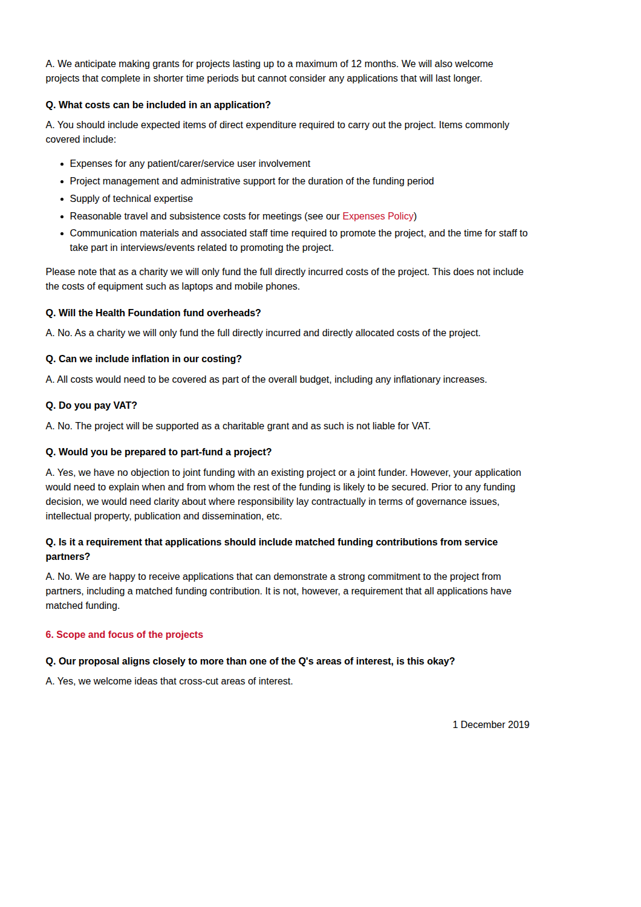A. We anticipate making grants for projects lasting up to a maximum of 12 months. We will also welcome projects that complete in shorter time periods but cannot consider any applications that will last longer.
Q. What costs can be included in an application?
A. You should include expected items of direct expenditure required to carry out the project. Items commonly covered include:
Expenses for any patient/carer/service user involvement
Project management and administrative support for the duration of the funding period
Supply of technical expertise
Reasonable travel and subsistence costs for meetings (see our Expenses Policy)
Communication materials and associated staff time required to promote the project, and the time for staff to take part in interviews/events related to promoting the project.
Please note that as a charity we will only fund the full directly incurred costs of the project. This does not include the costs of equipment such as laptops and mobile phones.
Q. Will the Health Foundation fund overheads?
A. No. As a charity we will only fund the full directly incurred and directly allocated costs of the project.
Q. Can we include inflation in our costing?
A. All costs would need to be covered as part of the overall budget, including any inflationary increases.
Q. Do you pay VAT?
A. No. The project will be supported as a charitable grant and as such is not liable for VAT.
Q. Would you be prepared to part-fund a project?
A. Yes, we have no objection to joint funding with an existing project or a joint funder. However, your application would need to explain when and from whom the rest of the funding is likely to be secured. Prior to any funding decision, we would need clarity about where responsibility lay contractually in terms of governance issues, intellectual property, publication and dissemination, etc.
Q. Is it a requirement that applications should include matched funding contributions from service partners?
A. No. We are happy to receive applications that can demonstrate a strong commitment to the project from partners, including a matched funding contribution. It is not, however, a requirement that all applications have matched funding.
6. Scope and focus of the projects
Q. Our proposal aligns closely to more than one of the Q's areas of interest, is this okay?
A. Yes, we welcome ideas that cross-cut areas of interest.
1 December 2019